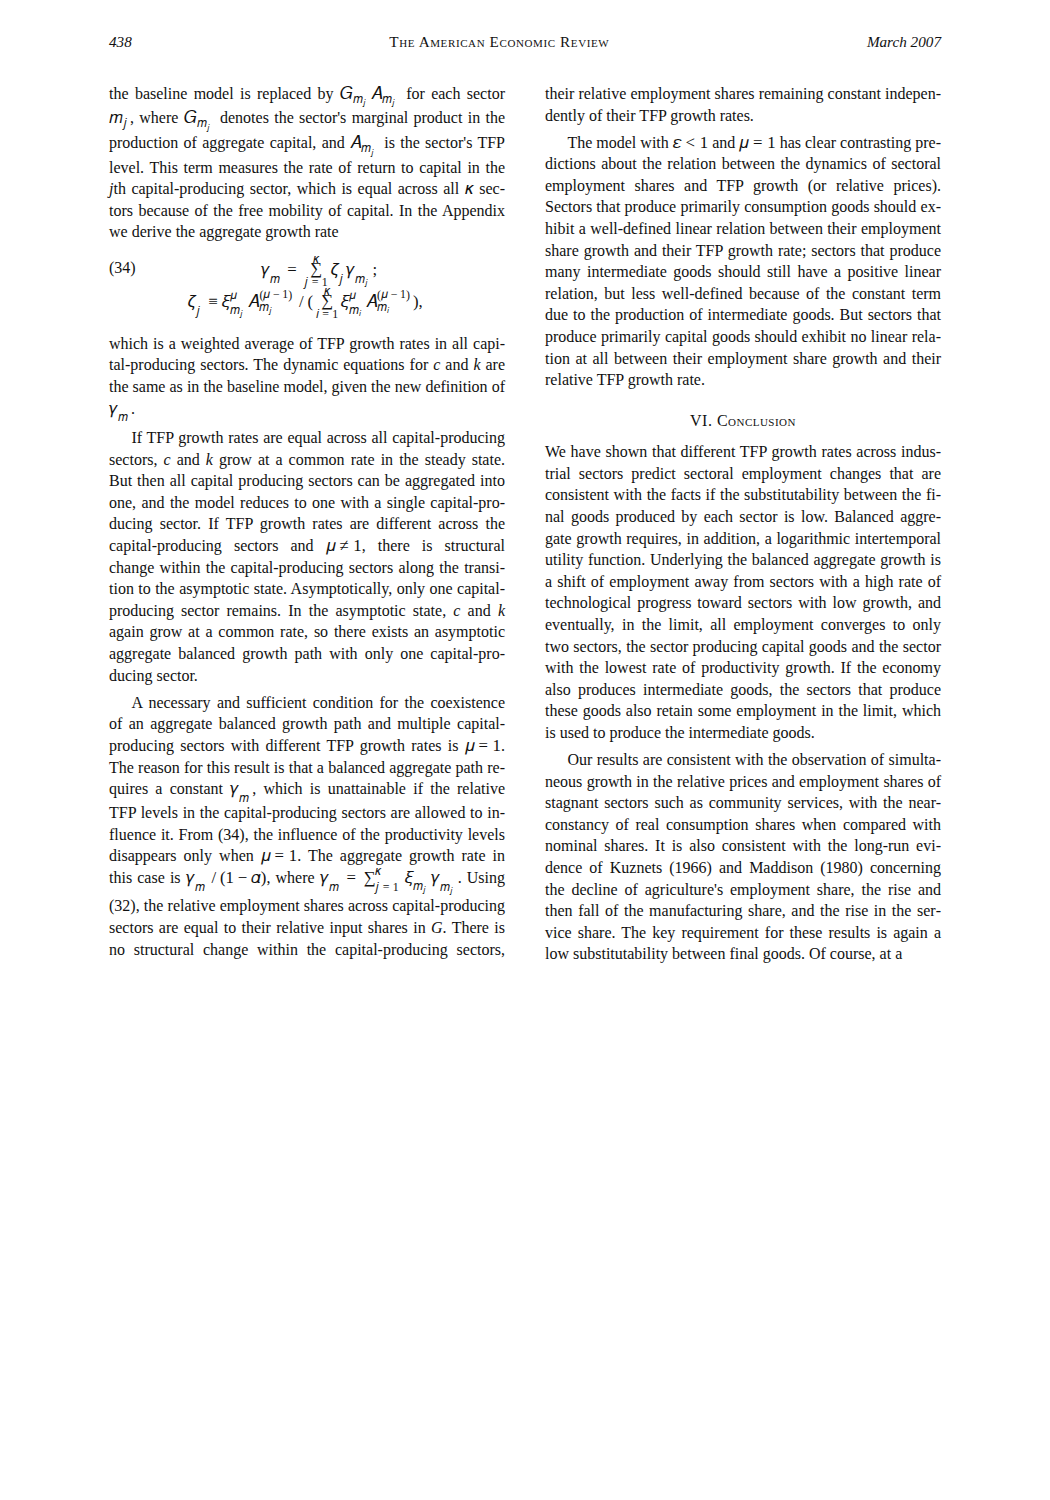438 The American Economic Review March 2007
the baseline model is replaced by GmjAmj for each sector mj, where Gmj denotes the sector's marginal product in the production of aggregate capital, and Amj is the sector's TFP level. This term measures the rate of return to capital in the jth capital-producing sector, which is equal across all κ sectors because of the free mobility of capital. In the Appendix we derive the aggregate growth rate
(34) γm = ∑ j=1 κ ζj γmj ; ζj ≡ ξmjμ Amj(μ−1) / ( ∑ i=1 κ ξmiμ Ami(μ−1) ) ,
which is a weighted average of TFP growth rates in all capital-producing sectors. The dynamic equations for c and k are the same as in the baseline model, given the new definition of γm.
If TFP growth rates are equal across all capital-producing sectors, c and k grow at a common rate in the steady state. But then all capital producing sectors can be aggregated into one, and the model reduces to one with a single capital-producing sector. If TFP growth rates are different across the capital-producing sectors and μ≠1, there is structural change within the capital-producing sectors along the transition to the asymptotic state. Asymptotically, only one capital-producing sector remains. In the asymptotic state, c and k again grow at a common rate, so there exists an asymptotic aggregate balanced growth path with only one capital-producing sector.
A necessary and sufficient condition for the coexistence of an aggregate balanced growth path and multiple capital-producing sectors with different TFP growth rates is μ=1. The reason for this result is that a balanced aggregate path requires a constant γm, which is unattainable if the relative TFP levels in the capital-producing sectors are allowed to influence it. From (34), the influence of the productivity levels disappears only when μ=1. The aggregate growth rate in this case is γm/(1−α), where γm=∑j=1κξmjγmj. Using (32), the relative employment shares across capital-producing sectors are equal to their relative input shares in G. There is no structural change within the capital-producing sectors, their relative employment shares remaining constant independently of their TFP growth rates.
The model with ε<1 and μ=1 has clear contrasting predictions about the relation between the dynamics of sectoral employment shares and TFP growth (or relative prices). Sectors that produce primarily consumption goods should exhibit a well-defined linear relation between their employment share growth and their TFP growth rate; sectors that produce many intermediate goods should still have a positive linear relation, but less well-defined because of the constant term due to the production of intermediate goods. But sectors that produce primarily capital goods should exhibit no linear relation at all between their employment share growth and their relative TFP growth rate.
VI. Conclusion
We have shown that different TFP growth rates across industrial sectors predict sectoral employment changes that are consistent with the facts if the substitutability between the final goods produced by each sector is low. Balanced aggregate growth requires, in addition, a logarithmic intertemporal utility function. Underlying the balanced aggregate growth is a shift of employment away from sectors with a high rate of technological progress toward sectors with low growth, and eventually, in the limit, all employment converges to only two sectors, the sector producing capital goods and the sector with the lowest rate of productivity growth. If the economy also produces intermediate goods, the sectors that produce these goods also retain some employment in the limit, which is used to produce the intermediate goods.
Our results are consistent with the observation of simultaneous growth in the relative prices and employment shares of stagnant sectors such as community services, with the near-constancy of real consumption shares when compared with nominal shares. It is also consistent with the long-run evidence of Kuznets (1966) and Maddison (1980) concerning the decline of agriculture's employment share, the rise and then fall of the manufacturing share, and the rise in the service share. The key requirement for these results is again a low substitutability between final goods. Of course, at a